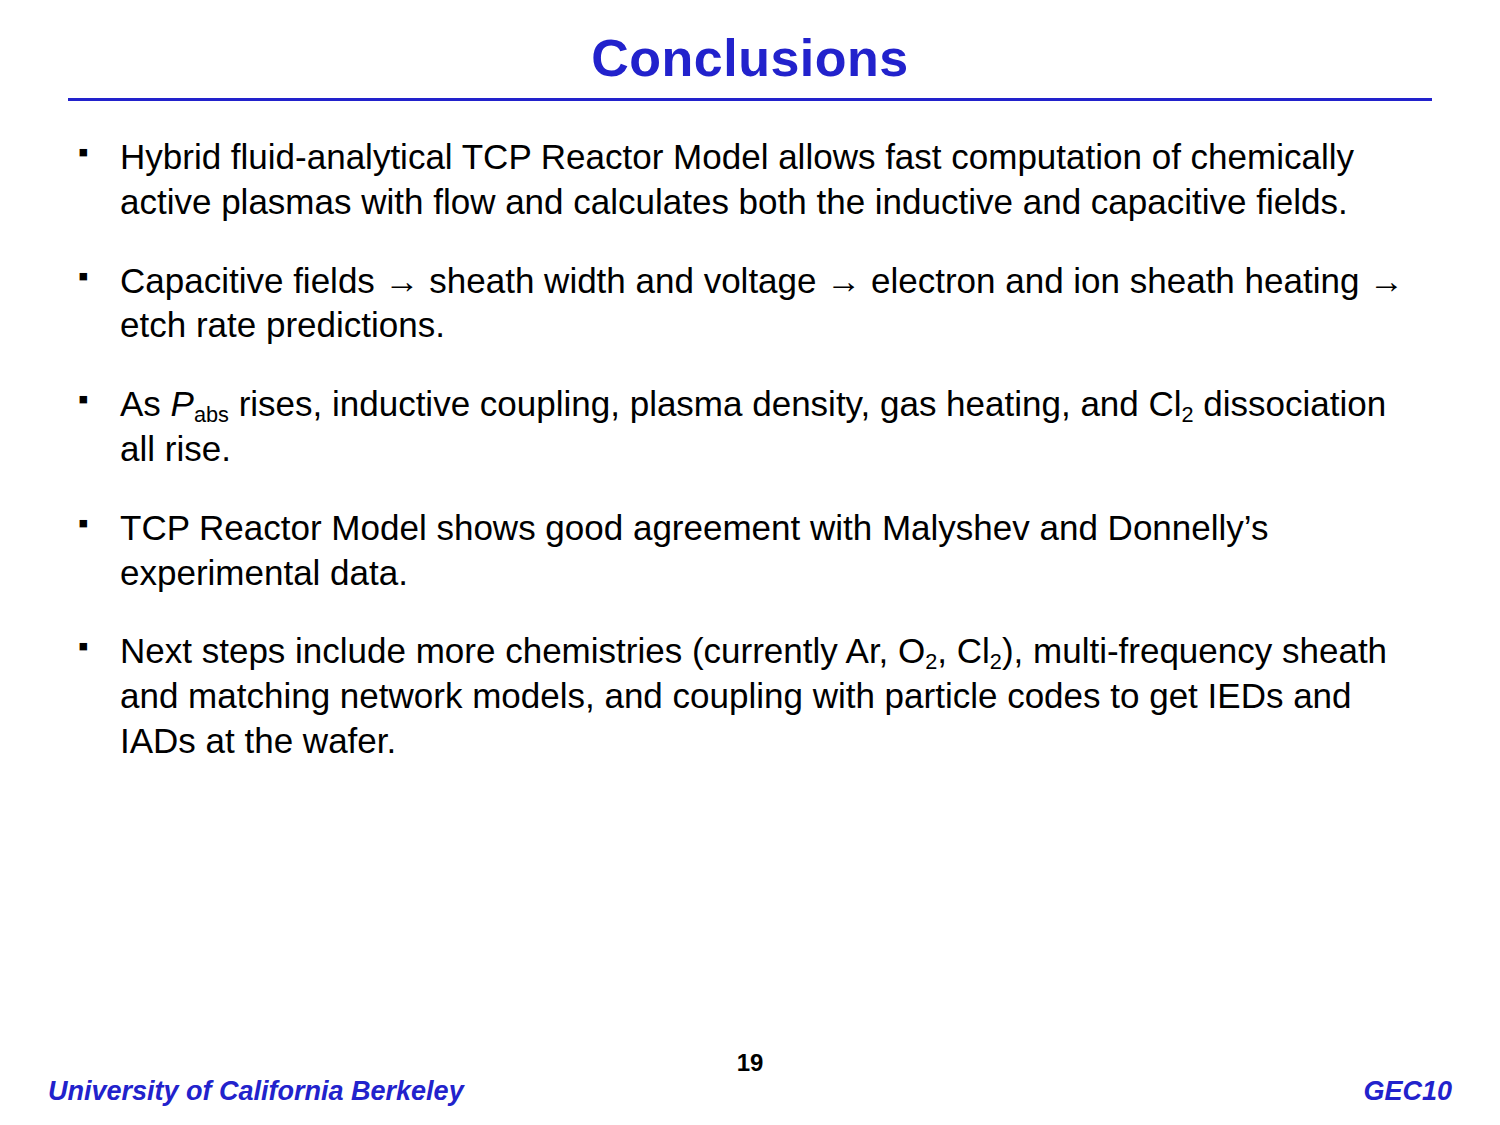Conclusions
Hybrid fluid-analytical TCP Reactor Model allows fast computation of chemically active plasmas with flow and calculates both the inductive and capacitive fields.
Capacitive fields → sheath width and voltage → electron and ion sheath heating → etch rate predictions.
As Pabs rises, inductive coupling, plasma density, gas heating, and Cl2 dissociation all rise.
TCP Reactor Model shows good agreement with Malyshev and Donnelly’s experimental data.
Next steps include more chemistries (currently Ar, O2, Cl2), multi-frequency sheath and matching network models, and coupling with particle codes to get IEDs and IADs at the wafer.
University of California Berkeley
19
GEC10